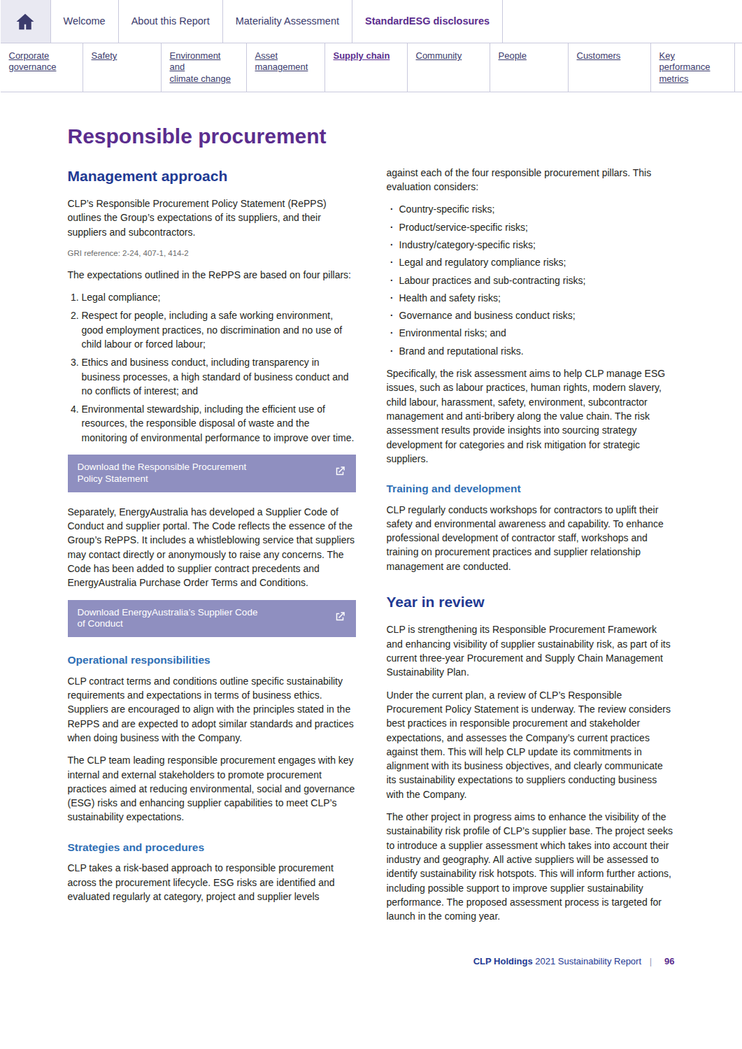Welcome About this Report Materiality Assessment Standard ESG disclosures Corporate
governance Safety Environment and
climate change Asset
management Supply chain Community People Customers Key
performance
metrics
Responsible procurement
Management approach
CLP’s Responsible Procurement Policy Statement (RePPS) outlines the Group’s expectations of its suppliers, and their suppliers and subcontractors.
GRI reference: 2-24, 407-1, 414-2
The expectations outlined in the RePPS are based on four pillars:
Legal compliance;
Respect for people, including a safe working environment, good employment practices, no discrimination and no use of child labour or forced labour;
Ethics and business conduct, including transparency in business processes, a high standard of business conduct and no conflicts of interest; and
Environmental stewardship, including the efficient use of resources, the responsible disposal of waste and the monitoring of environmental performance to improve over time.
Download the Responsible Procurement
Policy Statement
Separately, EnergyAustralia has developed a Supplier Code of Conduct and supplier portal. The Code reflects the essence of the Group’s RePPS. It includes a whistleblowing service that suppliers may contact directly or anonymously to raise any concerns. The Code has been added to supplier contract precedents and EnergyAustralia Purchase Order Terms and Conditions.
Download EnergyAustralia’s Supplier Code
of Conduct
Operational responsibilities
CLP contract terms and conditions outline specific sustainability requirements and expectations in terms of business ethics. Suppliers are encouraged to align with the principles stated in the RePPS and are expected to adopt similar standards and practices when doing business with the Company.
The CLP team leading responsible procurement engages with key internal and external stakeholders to promote procurement practices aimed at reducing environmental, social and governance (ESG) risks and enhancing supplier capabilities to meet CLP’s sustainability expectations.
Strategies and procedures
CLP takes a risk-based approach to responsible procurement across the procurement lifecycle. ESG risks are identified and evaluated regularly at category, project and supplier levels
against each of the four responsible procurement pillars. This evaluation considers:
Country-specific risks;
Product/service-specific risks;
Industry/category-specific risks;
Legal and regulatory compliance risks;
Labour practices and sub-contracting risks;
Health and safety risks;
Governance and business conduct risks;
Environmental risks; and
Brand and reputational risks.
Specifically, the risk assessment aims to help CLP manage ESG issues, such as labour practices, human rights, modern slavery, child labour, harassment, safety, environment, subcontractor management and anti-bribery along the value chain. The risk assessment results provide insights into sourcing strategy development for categories and risk mitigation for strategic suppliers.
Training and development
CLP regularly conducts workshops for contractors to uplift their safety and environmental awareness and capability. To enhance professional development of contractor staff, workshops and training on procurement practices and supplier relationship management are conducted.
Year in review
CLP is strengthening its Responsible Procurement Framework and enhancing visibility of supplier sustainability risk, as part of its current three-year Procurement and Supply Chain Management Sustainability Plan.
Under the current plan, a review of CLP’s Responsible Procurement Policy Statement is underway. The review considers best practices in responsible procurement and stakeholder expectations, and assesses the Company’s current practices against them. This will help CLP update its commitments in alignment with its business objectives, and clearly communicate its sustainability expectations to suppliers conducting business with the Company.
The other project in progress aims to enhance the visibility of the sustainability risk profile of CLP’s supplier base. The project seeks to introduce a supplier assessment which takes into account their industry and geography. All active suppliers will be assessed to identify sustainability risk hotspots. This will inform further actions, including possible support to improve supplier sustainability performance. The proposed assessment process is targeted for launch in the coming year.
CLP Holdings 2021 Sustainability Report |96